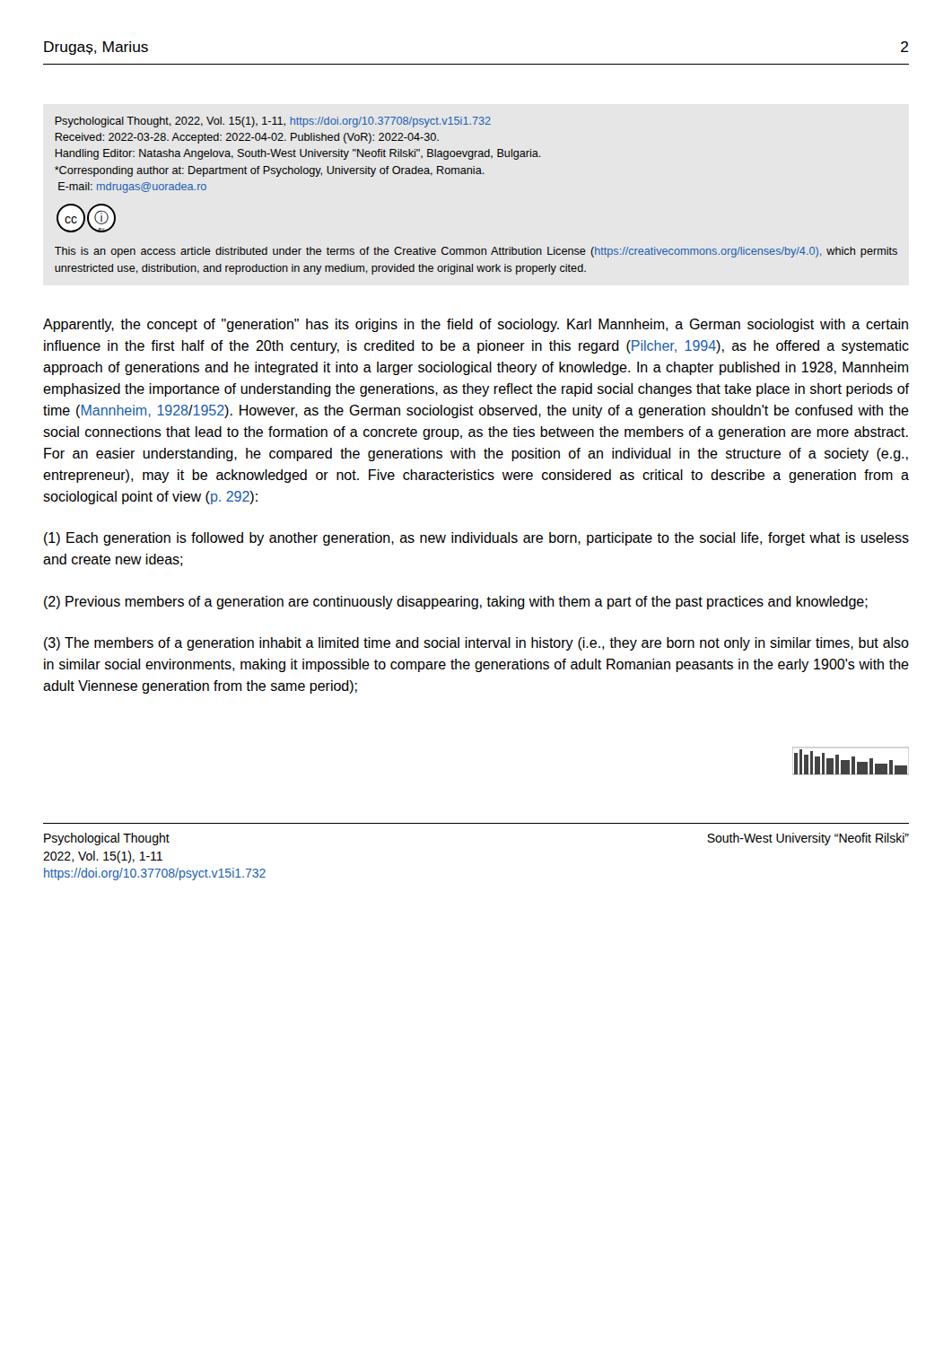Drugaș, Marius 2
Psychological Thought, 2022, Vol. 15(1), 1-11, https://doi.org/10.37708/psyct.v15i1.732
Received: 2022-03-28. Accepted: 2022-04-02. Published (VoR): 2022-04-30.
Handling Editor: Natasha Angelova, South-West University "Neofit Rilski", Blagoevgrad, Bulgaria.
*Corresponding author at: Department of Psychology, University of Oradea, Romania.
E-mail: mdrugas@uoradea.ro
cc ⓘ BY
This is an open access article distributed under the terms of the Creative Common Attribution License (https://creativecommons.org/licenses/by/4.0), which permits unrestricted use, distribution, and reproduction in any medium, provided the original work is properly cited.
Apparently, the concept of "generation" has its origins in the field of sociology. Karl Mannheim, a German sociologist with a certain influence in the first half of the 20th century, is credited to be a pioneer in this regard (Pilcher, 1994), as he offered a systematic approach of generations and he integrated it into a larger sociological theory of knowledge. In a chapter published in 1928, Mannheim emphasized the importance of understanding the generations, as they reflect the rapid social changes that take place in short periods of time (Mannheim, 1928/1952). However, as the German sociologist observed, the unity of a generation shouldn't be confused with the social connections that lead to the formation of a concrete group, as the ties between the members of a generation are more abstract. For an easier understanding, he compared the generations with the position of an individual in the structure of a society (e.g., entrepreneur), may it be acknowledged or not. Five characteristics were considered as critical to describe a generation from a sociological point of view (p. 292):
(1) Each generation is followed by another generation, as new individuals are born, participate to the social life, forget what is useless and create new ideas;
(2) Previous members of a generation are continuously disappearing, taking with them a part of the past practices and knowledge;
(3) The members of a generation inhabit a limited time and social interval in history (i.e., they are born not only in similar times, but also in similar social environments, making it impossible to compare the generations of adult Romanian peasants in the early 1900's with the adult Viennese generation from the same period);
Psychological Thought
2022, Vol. 15(1), 1-11
https://doi.org/10.37708/psyct.v15i1.732
South-West University “Neofit Rilski”